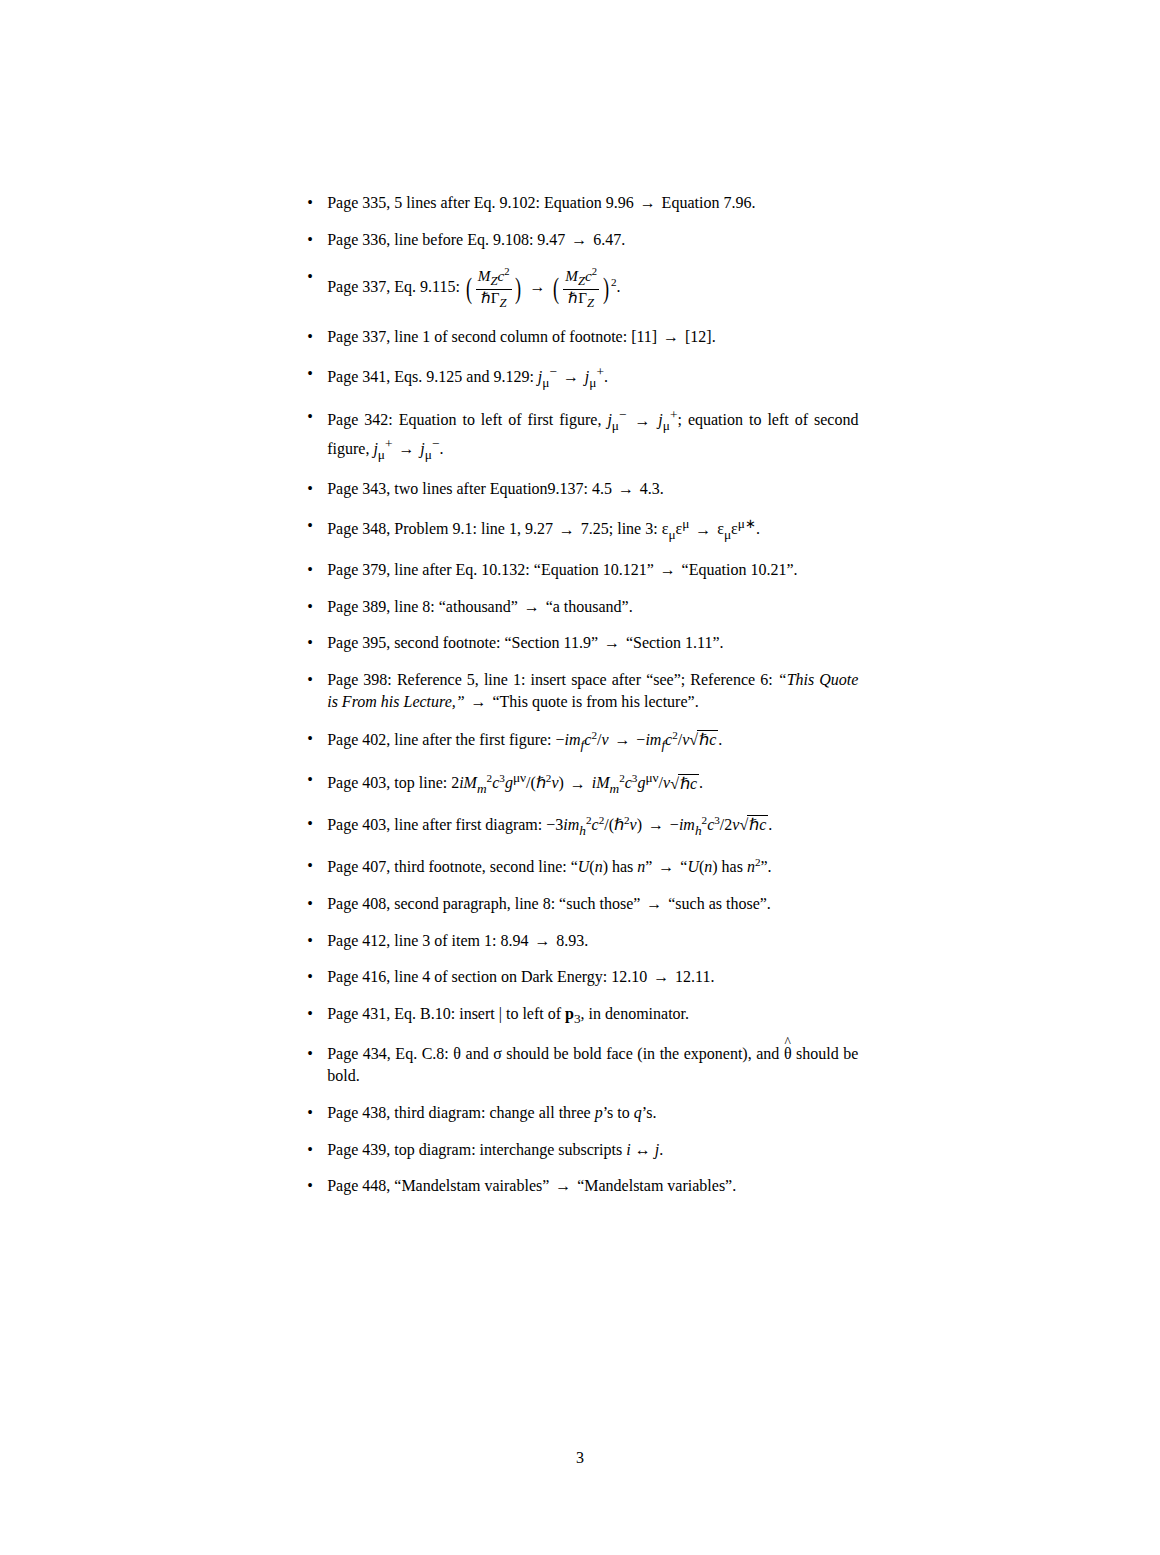Page 335, 5 lines after Eq. 9.102: Equation 9.96 → Equation 7.96.
Page 336, line before Eq. 9.108: 9.47 → 6.47.
Page 337, Eq. 9.115: (MZc2 ℏΓZ) → (MZc2 ℏΓZ)2.
Page 337, line 1 of second column of footnote: [11] → [12].
Page 341, Eqs. 9.125 and 9.129: jμ− → jμ+.
Page 342: Equation to left of first figure, jμ− → jμ+; equation to left of second figure, jμ+ → jμ−.
Page 343, two lines after Equation9.137: 4.5 → 4.3.
Page 348, Problem 9.1: line 1, 9.27 → 7.25; line 3: εμεμ → εμεμ∗.
Page 379, line after Eq. 10.132: “Equation 10.121” → “Equation 10.21”.
Page 389, line 8: “athousand” → “a thousand”.
Page 395, second footnote: “Section 11.9” → “Section 1.11”.
Page 398: Reference 5, line 1: insert space after “see”; Reference 6: “This Quote is From his Lecture,” → “This quote is from his lecture”.
Page 402, line after the first figure: −imfc2/v → −imfc2/v√ℏc.
Page 403, top line: 2iMm2c3gμν/(ℏ2v) → iMm2c3gμν/v√ℏc.
Page 403, line after first diagram: −3imh2c2/(ℏ2v) → −imh2c3/2v√ℏc.
Page 407, third footnote, second line: “U(n) has n” → “U(n) has n2”.
Page 408, second paragraph, line 8: “such those” → “such as those”.
Page 412, line 3 of item 1: 8.94 → 8.93.
Page 416, line 4 of section on Dark Energy: 12.10 → 12.11.
Page 431, Eq. B.10: insert | to left of p3, in denominator.
Page 434, Eq. C.8: θ and σ should be bold face (in the exponent), and θ should be bold.
Page 438, third diagram: change all three p’s to q’s.
Page 439, top diagram: interchange subscripts i ↔ j.
Page 448, “Mandelstam vairables” → “Mandelstam variables”.
3